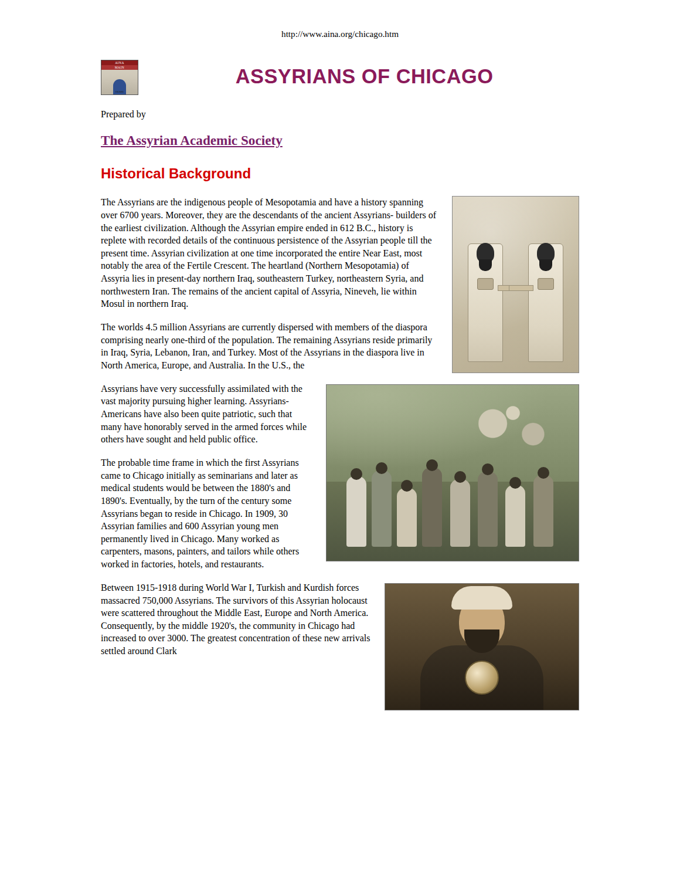http://www.aina.org/chicago.htm
AINA
MAIN
HOME
ASSYRIANS OF CHICAGO
Prepared by
The Assyrian Academic Society
Historical Background
The Assyrians are the indigenous people of Mesopotamia and have a history spanning over 6700 years. Moreover, they are the descendants of the ancient Assyrians- builders of the earliest civilization. Although the Assyrian empire ended in 612 B.C., history is replete with recorded details of the continuous persistence of the Assyrian people till the present time. Assyrian civilization at one time incorporated the entire Near East, most notably the area of the Fertile Crescent. The heartland (Northern Mesopotamia) of Assyria lies in present-day northern Iraq, southeastern Turkey, northeastern Syria, and northwestern Iran. The remains of the ancient capital of Assyria, Nineveh, lie within Mosul in northern Iraq.
The worlds 4.5 million Assyrians are currently dispersed with members of the diaspora comprising nearly one-third of the population. The remaining Assyrians reside primarily in Iraq, Syria, Lebanon, Iran, and Turkey. Most of the Assyrians in the diaspora live in North America, Europe, and Australia. In the U.S., the
Assyrians have very successfully assimilated with the vast majority pursuing higher learning. Assyrians-Americans have also been quite patriotic, such that many have honorably served in the armed forces while others have sought and held public office.
The probable time frame in which the first Assyrians came to Chicago initially as seminarians and later as medical students would be between the 1880's and 1890's. Eventually, by the turn of the century some Assyrians began to reside in Chicago. In 1909, 30 Assyrian families and 600 Assyrian young men permanently lived in Chicago. Many worked as carpenters, masons, painters, and tailors while others worked in factories, hotels, and restaurants.
Between 1915-1918 during World War I, Turkish and Kurdish forces massacred 750,000 Assyrians. The survivors of this Assyrian holocaust were scattered throughout the Middle East, Europe and North America. Consequently, by the middle 1920's, the community in Chicago had increased to over 3000. The greatest concentration of these new arrivals settled around Clark